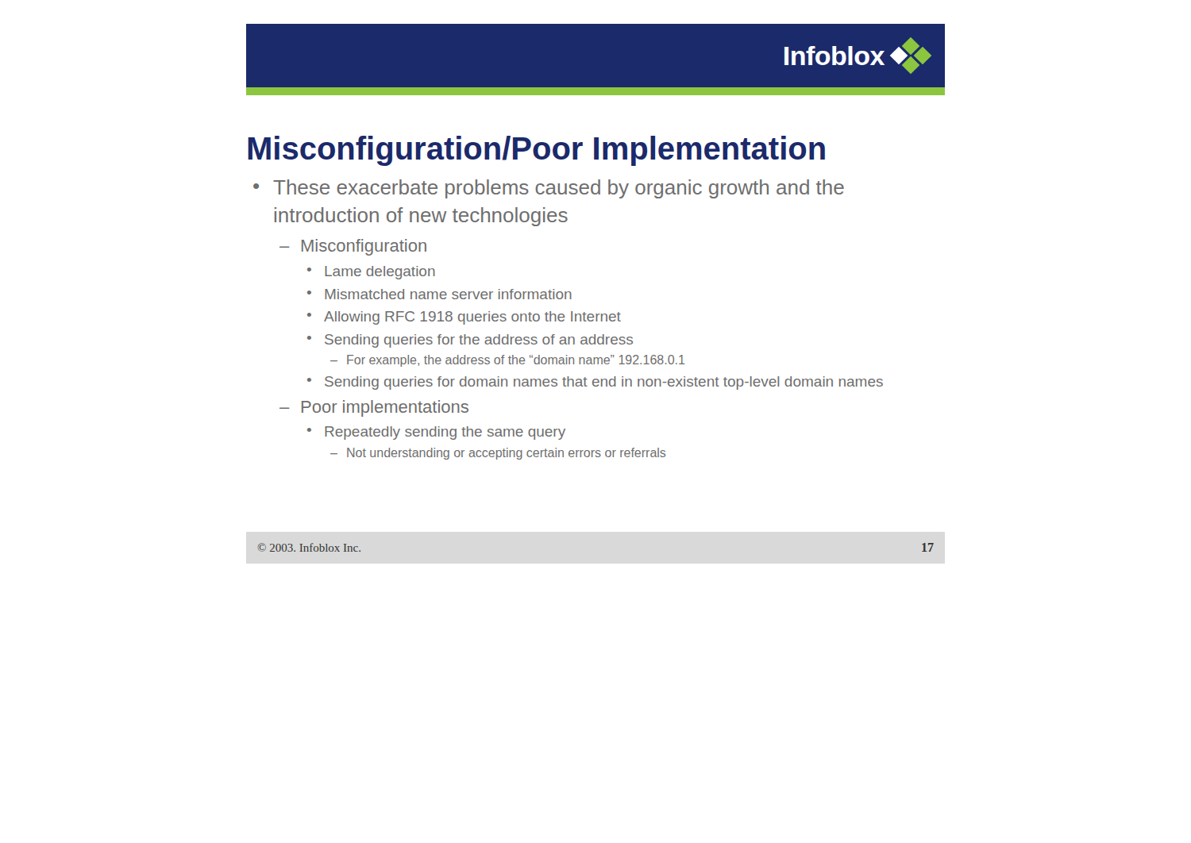Infoblox
Misconfiguration/Poor Implementation
These exacerbate problems caused by organic growth and the introduction of new technologies
Misconfiguration
Lame delegation
Mismatched name server information
Allowing RFC 1918 queries onto the Internet
Sending queries for the address of an address
For example, the address of the “domain name” 192.168.0.1
Sending queries for domain names that end in non-existent top-level domain names
Poor implementations
Repeatedly sending the same query
Not understanding or accepting certain errors or referrals
© 2003. Infoblox Inc. 17